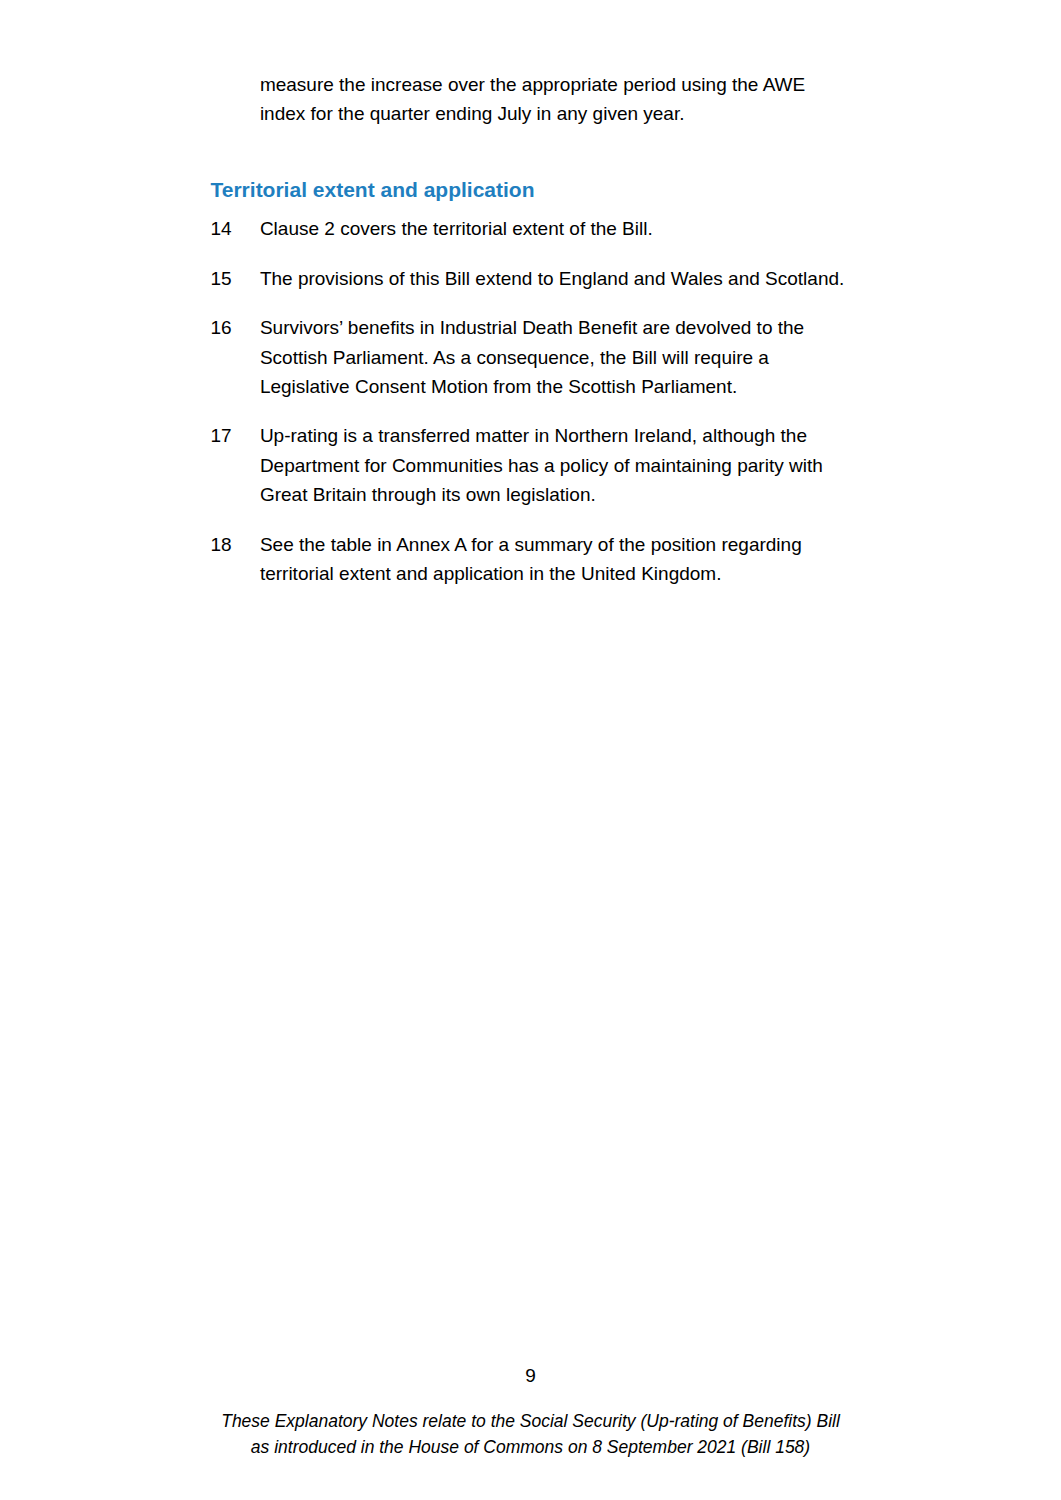measure the increase over the appropriate period using the AWE index for the quarter ending July in any given year.
Territorial extent and application
14 Clause 2 covers the territorial extent of the Bill.
15 The provisions of this Bill extend to England and Wales and Scotland.
16 Survivors’ benefits in Industrial Death Benefit are devolved to the Scottish Parliament. As a consequence, the Bill will require a Legislative Consent Motion from the Scottish Parliament.
17 Up-rating is a transferred matter in Northern Ireland, although the Department for Communities has a policy of maintaining parity with Great Britain through its own legislation.
18 See the table in Annex A for a summary of the position regarding territorial extent and application in the United Kingdom.
9
These Explanatory Notes relate to the Social Security (Up-rating of Benefits) Bill as introduced in the House of Commons on 8 September 2021 (Bill 158)